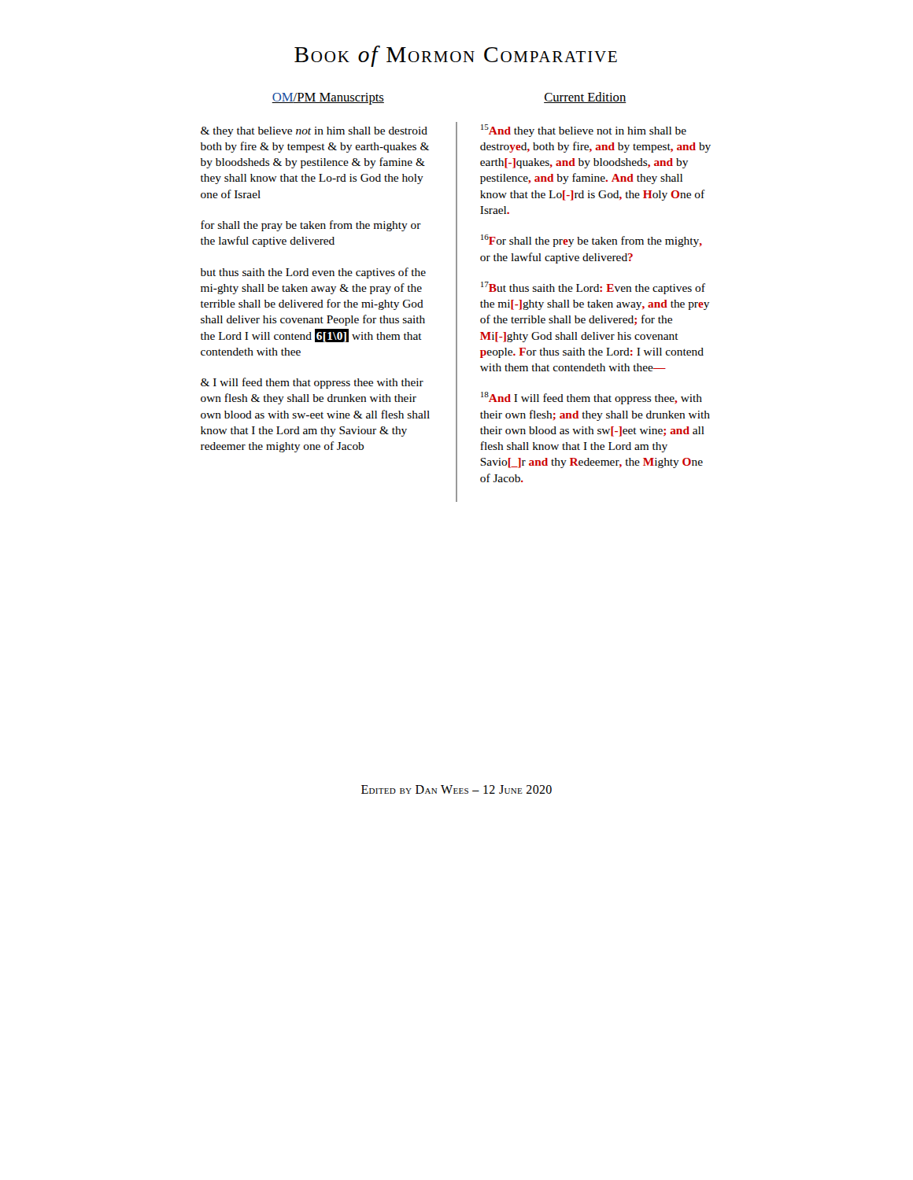Book of Mormon Comparative
| OM /PM Manuscripts | Current Edition |
| --- | --- |
| & they that believe not in him shall be destroid both by fire & by tempest & by earth-quakes & by bloodsheds & by pestilence & by famine & they shall know that the Lo-rd is God the holy one of Israel for shall the pray be taken from the mighty or the lawful captive delivered but thus saith the Lord even the captives of the mi-ghty shall be taken away & the pray of the terrible shall be delivered for the mi-ghty God shall deliver his covenant People for thus saith the Lord I will contend 6[1\0] with them that contendeth with thee & I will feed them that oppress thee with their own flesh & they shall be drunken with their own blood as with sw-eet wine & all flesh shall know that I the Lord am thy Saviour & thy redeemer the mighty one of Jacob | 15 And they that believe not in him shall be destro ye d , both by fire , and by tempest , and by earth [-] quakes , and by bloodsheds , and by pestilence , and by famine . And they shall know that the Lo [-] rd is God , the H oly O ne of Israel . 16 F or shall the pr e y be taken from the mighty , or the lawful captive delivered ? 17 B ut thus saith the Lord : E ven the captives of the mi [-] ghty shall be taken away , and the pr e y of the terrible shall be delivered ; for the M i [-] ghty God shall deliver his covenant p eople . F or thus saith the Lord : I will contend with them that contendeth with thee — 18 And I will feed them that oppress thee , with their own flesh ; and they shall be drunken with their own blood as with sw [-] eet wine ; and all flesh shall know that I the Lord am thy Savio [_] r and thy R edeemer , the M ighty O ne of Jacob . |
Edited by Dan Wees – 12 June 2020